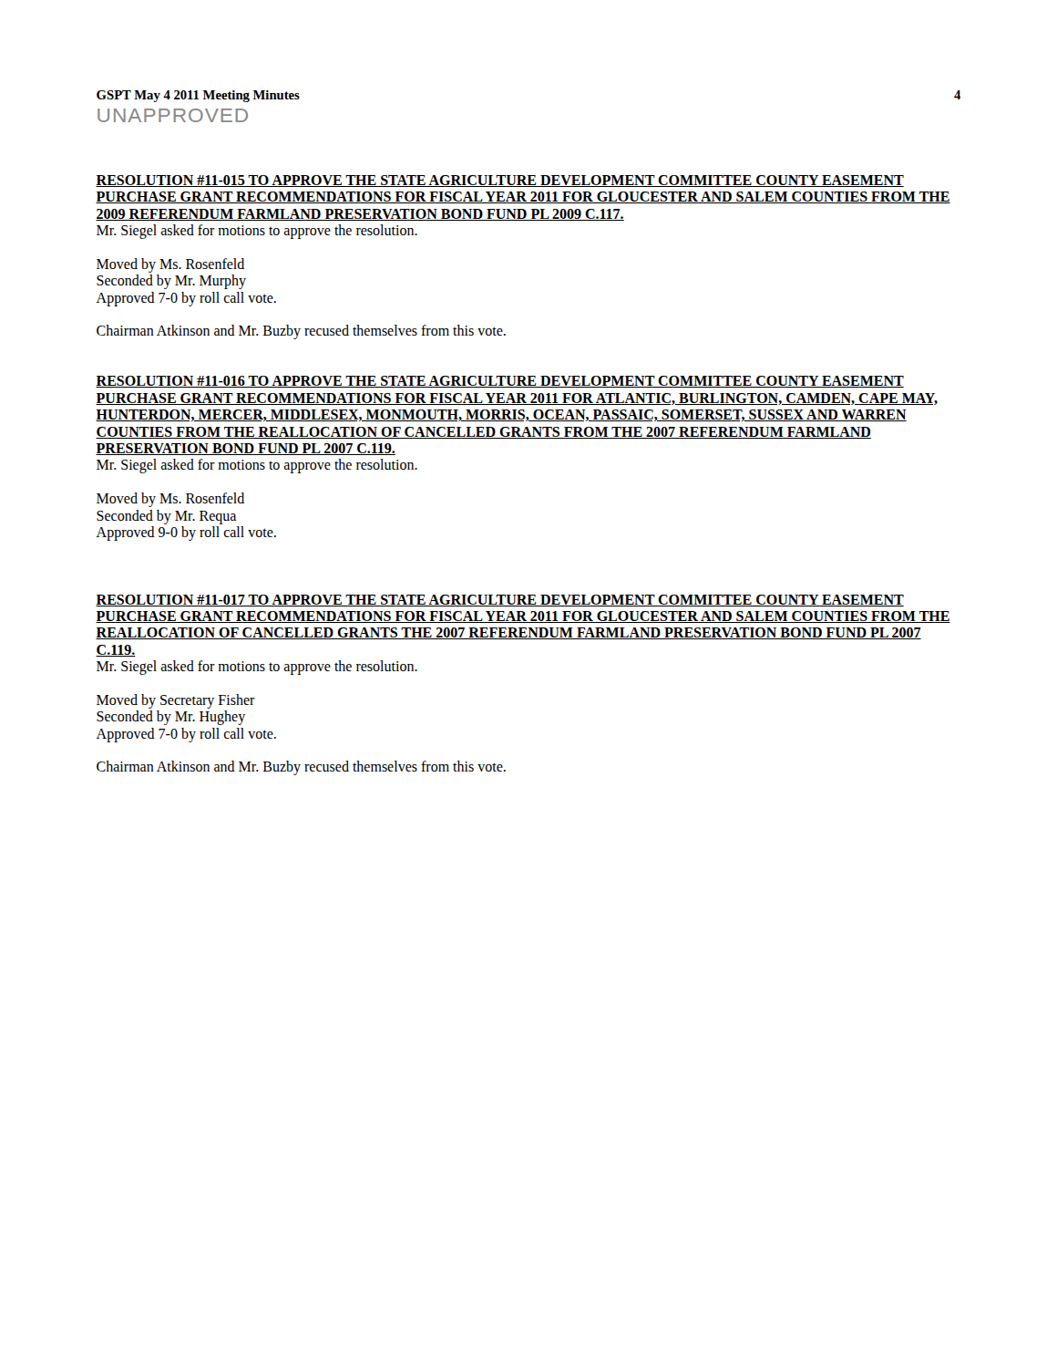GSPT May 4 2011 Meeting Minutes 4
UNAPPROVED
RESOLUTION #11-015 TO APPROVE THE STATE AGRICULTURE DEVELOPMENT COMMITTEE COUNTY EASEMENT PURCHASE GRANT RECOMMENDATIONS FOR FISCAL YEAR 2011 FOR GLOUCESTER AND SALEM COUNTIES FROM THE 2009 REFERENDUM FARMLAND PRESERVATION BOND FUND PL 2009 C.117.
Mr. Siegel asked for motions to approve the resolution.
Moved by Ms. Rosenfeld
Seconded by Mr. Murphy
Approved 7-0 by roll call vote.
Chairman Atkinson and Mr. Buzby recused themselves from this vote.
RESOLUTION #11-016 TO APPROVE THE STATE AGRICULTURE DEVELOPMENT COMMITTEE COUNTY EASEMENT PURCHASE GRANT RECOMMENDATIONS FOR FISCAL YEAR 2011 FOR ATLANTIC, BURLINGTON, CAMDEN, CAPE MAY, HUNTERDON, MERCER, MIDDLESEX, MONMOUTH, MORRIS, OCEAN, PASSAIC, SOMERSET, SUSSEX AND WARREN COUNTIES FROM THE REALLOCATION OF CANCELLED GRANTS FROM THE 2007 REFERENDUM FARMLAND PRESERVATION BOND FUND PL 2007 C.119.
Mr. Siegel asked for motions to approve the resolution.
Moved by Ms. Rosenfeld
Seconded by Mr. Requa
Approved 9-0 by roll call vote.
RESOLUTION #11-017 TO APPROVE THE STATE AGRICULTURE DEVELOPMENT COMMITTEE COUNTY EASEMENT PURCHASE GRANT RECOMMENDATIONS FOR FISCAL YEAR 2011 FOR GLOUCESTER AND SALEM COUNTIES FROM THE REALLOCATION OF CANCELLED GRANTS THE 2007 REFERENDUM FARMLAND PRESERVATION BOND FUND PL 2007 C.119.
Mr. Siegel asked for motions to approve the resolution.
Moved by Secretary Fisher
Seconded by Mr. Hughey
Approved 7-0 by roll call vote.
Chairman Atkinson and Mr. Buzby recused themselves from this vote.